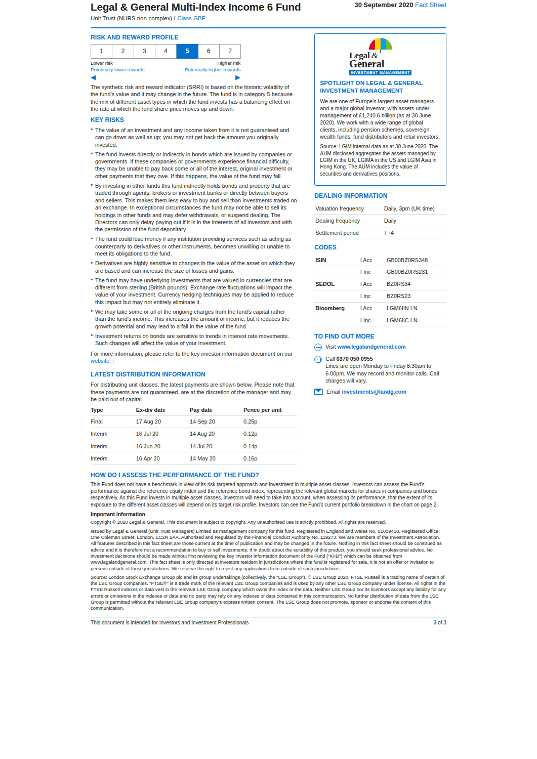Legal & General Multi-Index Income 6 Fund
Unit Trust (NURS non-complex) I-Class GBP
30 September 2020 Fact Sheet
Risk and reward profile
| 1 | 2 | 3 | 4 | 5 | 6 | 7 |
Lower risk Higher risk
Potentially lower rewards Potentially higher rewards
◀ ▶
The synthetic risk and reward indicator (SRRI) is based on the historic volatility of the fund's value and it may change in the future. The fund is in category 5 because the mix of different asset types in which the fund invests has a balancing effect on the rate at which the fund share price moves up and down.
Key risks
The value of an investment and any income taken from it is not guaranteed and can go down as well as up; you may not get back the amount you originally invested.
The fund invests directly or indirectly in bonds which are issued by companies or governments. If these companies or governments experience financial difficulty, they may be unable to pay back some or all of the interest, original investment or other payments that they owe. If this happens, the value of the fund may fall.
By investing in other funds this fund indirectly holds bonds and property that are traded through agents, brokers or investment banks or directly between buyers and sellers. This makes them less easy to buy and sell than investments traded on an exchange. In exceptional circumstances the fund may not be able to sell its holdings in other funds and may defer withdrawals, or suspend dealing. The Directors can only delay paying out if it is in the interests of all investors and with the permission of the fund depositary.
The fund could lose money if any institution providing services such as acting as counterparty to derivatives or other instruments, becomes unwilling or unable to meet its obligations to the fund.
Derivatives are highly sensitive to changes in the value of the asset on which they are based and can increase the size of losses and gains.
The fund may have underlying investments that are valued in currencies that are different from sterling (British pounds). Exchange rate fluctuations will impact the value of your investment. Currency hedging techniques may be applied to reduce this impact but may not entirely eliminate it.
We may take some or all of the ongoing charges from the fund's capital rather than the fund's income. This increases the amount of income, but it reduces the growth potential and may lead to a fall in the value of the fund.
Investment returns on bonds are sensitive to trends in interest rate movements. Such changes will affect the value of your investment.
For more information, please refer to the key investor information document on our website
Latest distribution information
For distributing unit classes, the latest payments are shown below. Please note that these payments are not guaranteed, are at the discretion of the manager and may be paid out of capital.
| Type | Ex-div date | Pay date | Pence per unit |
| --- | --- | --- | --- |
| Final | 17 Aug 20 | 14 Sep 20 | 0.25p |
| Interim | 16 Jul 20 | 14 Aug 20 | 0.12p |
| Interim | 16 Jun 20 | 14 Jul 20 | 0.14p |
| Interim | 16 Apr 20 | 14 May 20 | 0.16p |
Legal & General INVESTMENT MANAGEMENT
Spotlight on Legal & General Investment Management
We are one of Europe's largest asset managers and a major global investor, with assets under management of £1,240.6 billion (as at 30 June 2020). We work with a wide range of global clients, including pension schemes, sovereign wealth funds, fund distributors and retail investors.
Source: LGIM internal data as at 30 June 2020. The AUM disclosed aggregates the assets managed by LGIM in the UK, LGIMA in the US and LGIM Asia in Hong Kong. The AUM includes the value of securities and derivatives positions.
Dealing information
| Valuation frequency | Daily, 3pm (UK time) |
| Dealing frequency | Daily |
| Settlement period | T+4 |
Codes
| ISIN | I Acc | GB00BZ0RS348 |
| | I Inc | GB00BZ0RS231 |
| SEDOL | I Acc | BZ0RS34 |
| | I Inc | BZ0RS23 |
| Bloomberg | I Acc | LGM6IIN LN |
| | I Inc | LGM6IIC LN |
To find out more
Visit www.legalandgeneral.com
Call 0370 050 0955
Lines are open Monday to Friday 8.30am to 6.00pm. We may record and monitor calls. Call charges will vary.
Email investments@landg.com
How do I assess the performance of the fund?
This Fund does not have a benchmark in view of its risk targeted approach and investment in multiple asset classes. Investors can assess the Fund's performance against the reference equity index and the reference bond index, representing the relevant global markets for shares in companies and bonds respectively. As this Fund invests in multiple asset classes, investors will need to take into account, when assessing its performance, that the extent of its exposure to the different asset classes will depend on its target risk profile. Investors can see the Fund's current portfolio breakdown in the chart on page 2.
Important information
Copyright © 2020 Legal & General. This document is subject to copyright. Any unauthorised use is strictly prohibited. All rights are reserved.
Issued by Legal & General (Unit Trust Managers) Limited as management company for this fund. Registered in England and Wales No. 01009418. Registered Office: One Coleman Street, London, EC2R 5AA. Authorised and Regulated by the Financial Conduct Authority No. 119273. We are members of the Investment Association. All features described in this fact sheet are those current at the time of publication and may be changed in the future. Nothing in this fact sheet should be construed as advice and it is therefore not a recommendation to buy or sell investments. If in doubt about the suitability of this product, you should seek professional advice. No investment decisions should be made without first reviewing the key investor information document of the Fund ("KIID") which can be obtained from www.legalandgeneral.com. This fact sheet is only directed at investors resident in jurisdictions where this fund is registered for sale. It is not an offer or invitation to persons outside of those jurisdictions. We reserve the right to reject any applications from outside of such jurisdictions.
Source: London Stock Exchange Group plc and its group undertakings (collectively, the "LSE Group"). © LSE Group 2020. FTSE Russell is a trading name of certain of the LSE Group companies. "FTSE®" is a trade mark of the relevant LSE Group companies and is used by any other LSE Group company under license. All rights in the FTSE Russell indexes or data vest in the relevant LSE Group company which owns the index or the data. Neither LSE Group nor its licensors accept any liability for any errors or omissions in the indexes or data and no party may rely on any indexes or data contained in this communication. No further distribution of data from the LSE Group is permitted without the relevant LSE Group company's express written consent. The LSE Group does not promote, sponsor or endorse the content of this communication.
This document is intended for Investors and Investment Professionals 3 of 3